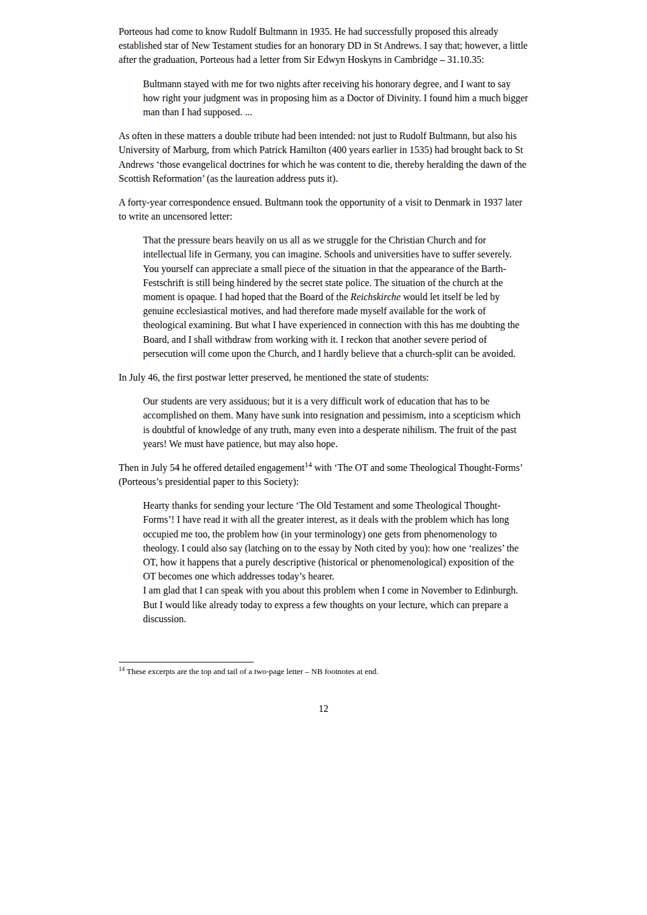Porteous had come to know Rudolf Bultmann in 1935. He had successfully proposed this already established star of New Testament studies for an honorary DD in St Andrews. I say that; however, a little after the graduation, Porteous had a letter from Sir Edwyn Hoskyns in Cambridge – 31.10.35:
Bultmann stayed with me for two nights after receiving his honorary degree, and I want to say how right your judgment was in proposing him as a Doctor of Divinity. I found him a much bigger man than I had supposed. ...
As often in these matters a double tribute had been intended: not just to Rudolf Bultmann, but also his University of Marburg, from which Patrick Hamilton (400 years earlier in 1535) had brought back to St Andrews ‘those evangelical doctrines for which he was content to die, thereby heralding the dawn of the Scottish Reformation’ (as the laureation address puts it).
A forty-year correspondence ensued. Bultmann took the opportunity of a visit to Denmark in 1937 later to write an uncensored letter:
That the pressure bears heavily on us all as we struggle for the Christian Church and for intellectual life in Germany, you can imagine. Schools and universities have to suffer severely. You yourself can appreciate a small piece of the situation in that the appearance of the Barth-Festschrift is still being hindered by the secret state police. The situation of the church at the moment is opaque. I had hoped that the Board of the Reichskirche would let itself be led by genuine ecclesiastical motives, and had therefore made myself available for the work of theological examining. But what I have experienced in connection with this has me doubting the Board, and I shall withdraw from working with it. I reckon that another severe period of persecution will come upon the Church, and I hardly believe that a church-split can be avoided.
In July 46, the first postwar letter preserved, he mentioned the state of students:
Our students are very assiduous; but it is a very difficult work of education that has to be accomplished on them. Many have sunk into resignation and pessimism, into a scepticism which is doubtful of knowledge of any truth, many even into a desperate nihilism. The fruit of the past years! We must have patience, but may also hope.
Then in July 54 he offered detailed engagement14 with ‘The OT and some Theological Thought-Forms’ (Porteous’s presidential paper to this Society):
Hearty thanks for sending your lecture ‘The Old Testament and some Theological Thought-Forms’! I have read it with all the greater interest, as it deals with the problem which has long occupied me too, the problem how (in your terminology) one gets from phenomenology to theology. I could also say (latching on to the essay by Noth cited by you): how one ‘realizes’ the OT, how it happens that a purely descriptive (historical or phenomenological) exposition of the OT becomes one which addresses today’s hearer.
I am glad that I can speak with you about this problem when I come in November to Edinburgh. But I would like already today to express a few thoughts on your lecture, which can prepare a discussion.
14 These excerpts are the top and tail of a two-page letter – NB footnotes at end.
12